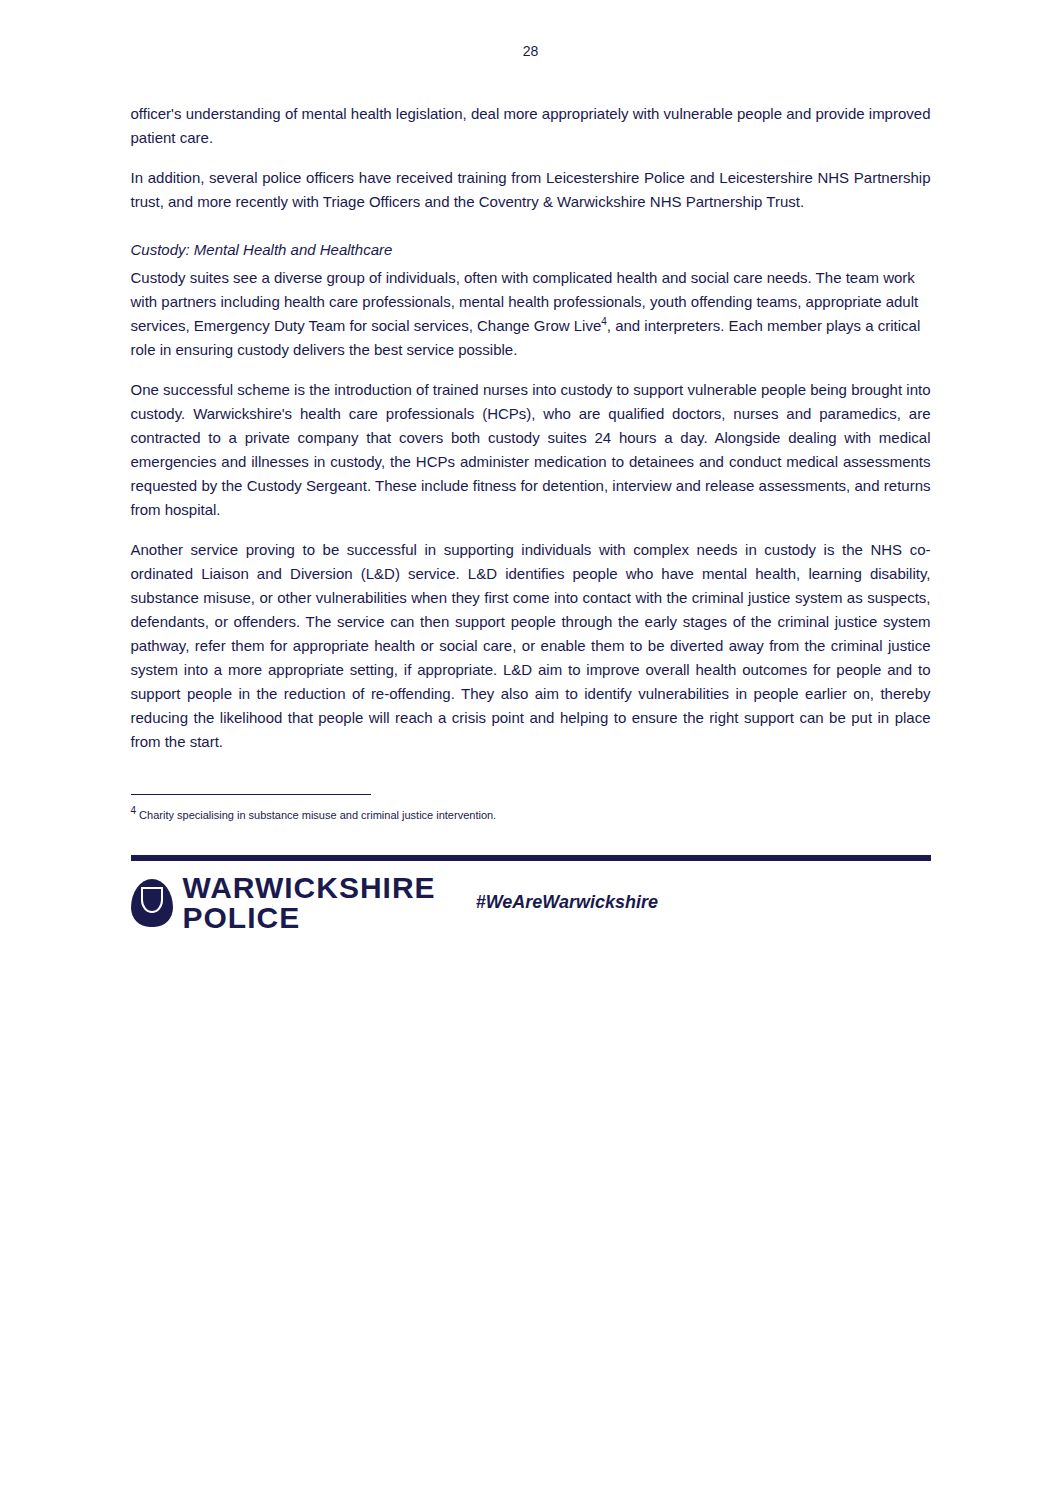28
officer's understanding of mental health legislation, deal more appropriately with vulnerable people and provide improved patient care.
In addition, several police officers have received training from Leicestershire Police and Leicestershire NHS Partnership trust, and more recently with Triage Officers and the Coventry & Warwickshire NHS Partnership Trust.
Custody: Mental Health and Healthcare
Custody suites see a diverse group of individuals, often with complicated health and social care needs. The team work with partners including health care professionals, mental health professionals, youth offending teams, appropriate adult services, Emergency Duty Team for social services, Change Grow Live4, and interpreters. Each member plays a critical role in ensuring custody delivers the best service possible.
One successful scheme is the introduction of trained nurses into custody to support vulnerable people being brought into custody. Warwickshire's health care professionals (HCPs), who are qualified doctors, nurses and paramedics, are contracted to a private company that covers both custody suites 24 hours a day. Alongside dealing with medical emergencies and illnesses in custody, the HCPs administer medication to detainees and conduct medical assessments requested by the Custody Sergeant. These include fitness for detention, interview and release assessments, and returns from hospital.
Another service proving to be successful in supporting individuals with complex needs in custody is the NHS co-ordinated Liaison and Diversion (L&D) service. L&D identifies people who have mental health, learning disability, substance misuse, or other vulnerabilities when they first come into contact with the criminal justice system as suspects, defendants, or offenders. The service can then support people through the early stages of the criminal justice system pathway, refer them for appropriate health or social care, or enable them to be diverted away from the criminal justice system into a more appropriate setting, if appropriate. L&D aim to improve overall health outcomes for people and to support people in the reduction of re-offending. They also aim to identify vulnerabilities in people earlier on, thereby reducing the likelihood that people will reach a crisis point and helping to ensure the right support can be put in place from the start.
4 Charity specialising in substance misuse and criminal justice intervention.
WARWICKSHIRE
POLICE
#WeAreWarwickshire